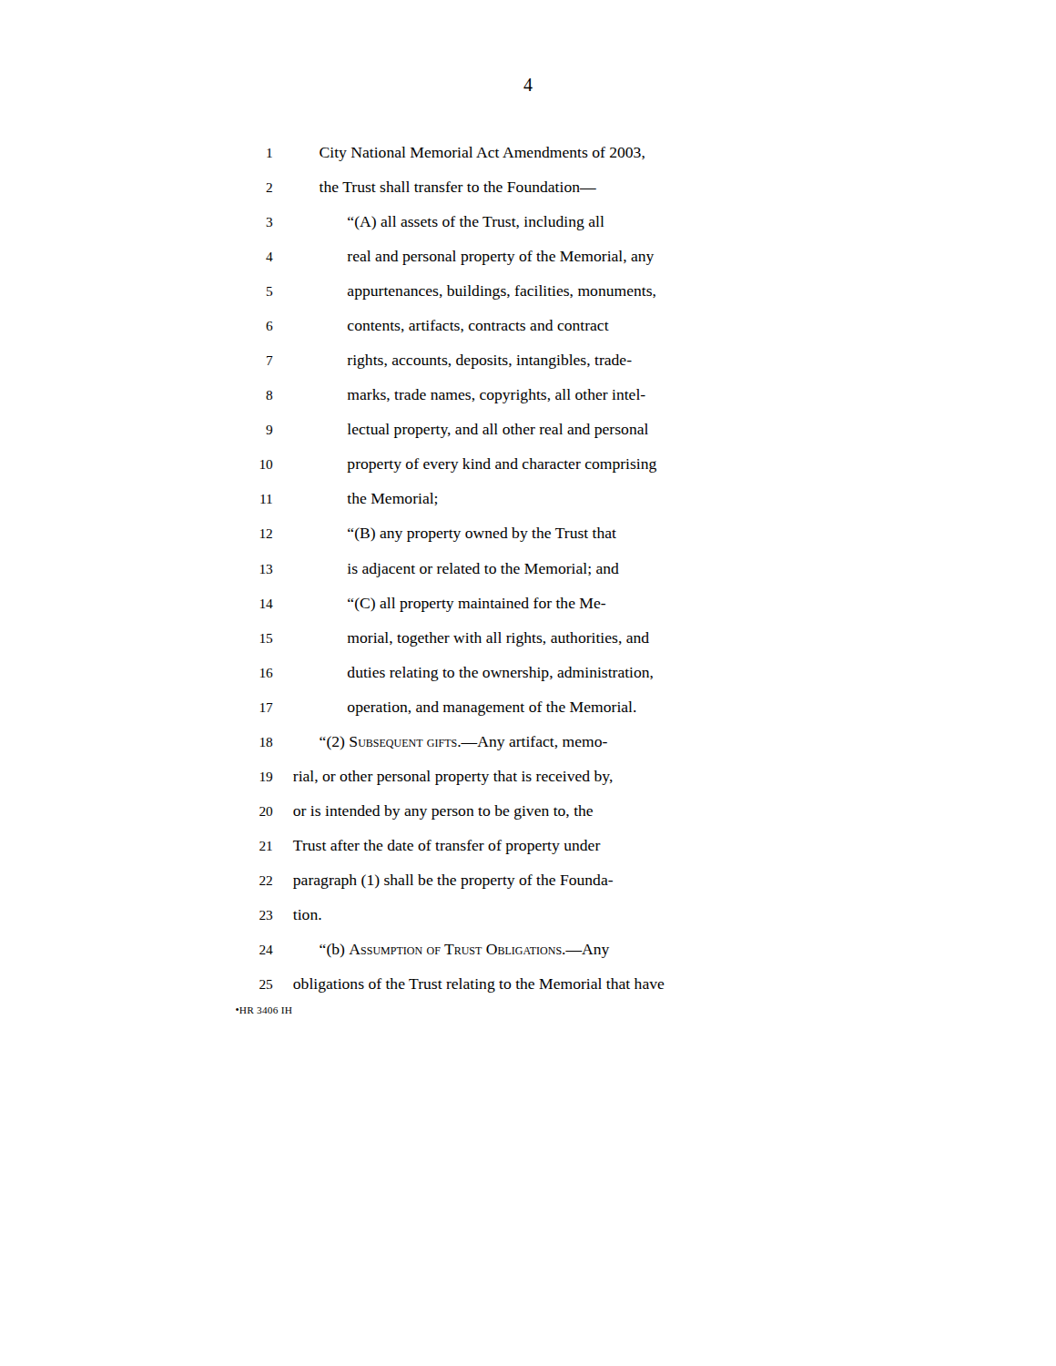4
| 1 | City National Memorial Act Amendments of 2003, |
| 2 | the Trust shall transfer to the Foundation— |
| 3 | “(A) all assets of the Trust, including all |
| 4 | real and personal property of the Memorial, any |
| 5 | appurtenances, buildings, facilities, monuments, |
| 6 | contents, artifacts, contracts and contract |
| 7 | rights, accounts, deposits, intangibles, trade- |
| 8 | marks, trade names, copyrights, all other intel- |
| 9 | lectual property, and all other real and personal |
| 10 | property of every kind and character comprising |
| 11 | the Memorial; |
| 12 | “(B) any property owned by the Trust that |
| 13 | is adjacent or related to the Memorial; and |
| 14 | “(C) all property maintained for the Me- |
| 15 | morial, together with all rights, authorities, and |
| 16 | duties relating to the ownership, administration, |
| 17 | operation, and management of the Memorial. |
| 18 | “(2) Subsequent gifts. —Any artifact, memo- |
| 19 | rial, or other personal property that is received by, |
| 20 | or is intended by any person to be given to, the |
| 21 | Trust after the date of transfer of property under |
| 22 | paragraph (1) shall be the property of the Founda- |
| 23 | tion. |
| 24 | “(b) Assumption of Trust Obligations. —Any |
| 25 | obligations of the Trust relating to the Memorial that have |
•HR 3406 IH